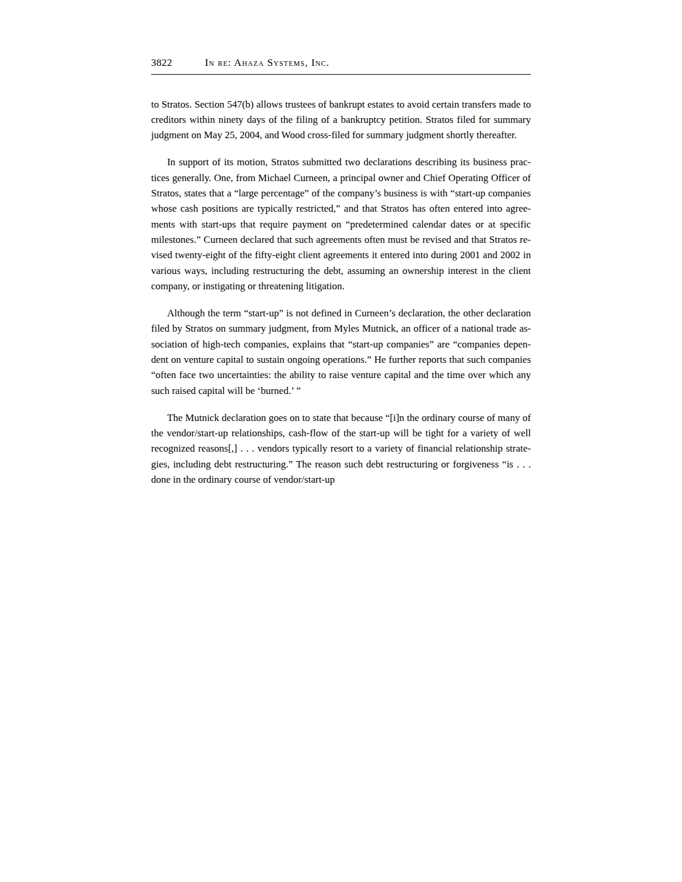3822 In re: Ahaza Systems, Inc.
to Stratos. Section 547(b) allows trustees of bankrupt estates to avoid certain transfers made to creditors within ninety days of the filing of a bankruptcy petition. Stratos filed for summary judgment on May 25, 2004, and Wood cross-filed for summary judgment shortly thereafter.
In support of its motion, Stratos submitted two declarations describing its business practices generally. One, from Michael Curneen, a principal owner and Chief Operating Officer of Stratos, states that a “large percentage” of the company’s business is with “start-up companies whose cash positions are typically restricted,” and that Stratos has often entered into agreements with start-ups that require payment on “predetermined calendar dates or at specific milestones.” Curneen declared that such agreements often must be revised and that Stratos revised twenty-eight of the fifty-eight client agreements it entered into during 2001 and 2002 in various ways, including restructuring the debt, assuming an ownership interest in the client company, or instigating or threatening litigation.
Although the term “start-up” is not defined in Curneen’s declaration, the other declaration filed by Stratos on summary judgment, from Myles Mutnick, an officer of a national trade association of high-tech companies, explains that “start-up companies” are “companies dependent on venture capital to sustain ongoing operations.” He further reports that such companies “often face two uncertainties: the ability to raise venture capital and the time over which any such raised capital will be ‘burned.’ ”
The Mutnick declaration goes on to state that because “[i]n the ordinary course of many of the vendor/start-up relationships, cash-flow of the start-up will be tight for a variety of well recognized reasons[,] . . . vendors typically resort to a variety of financial relationship strategies, including debt restructuring.” The reason such debt restructuring or forgiveness “is . . . done in the ordinary course of vendor/start-up